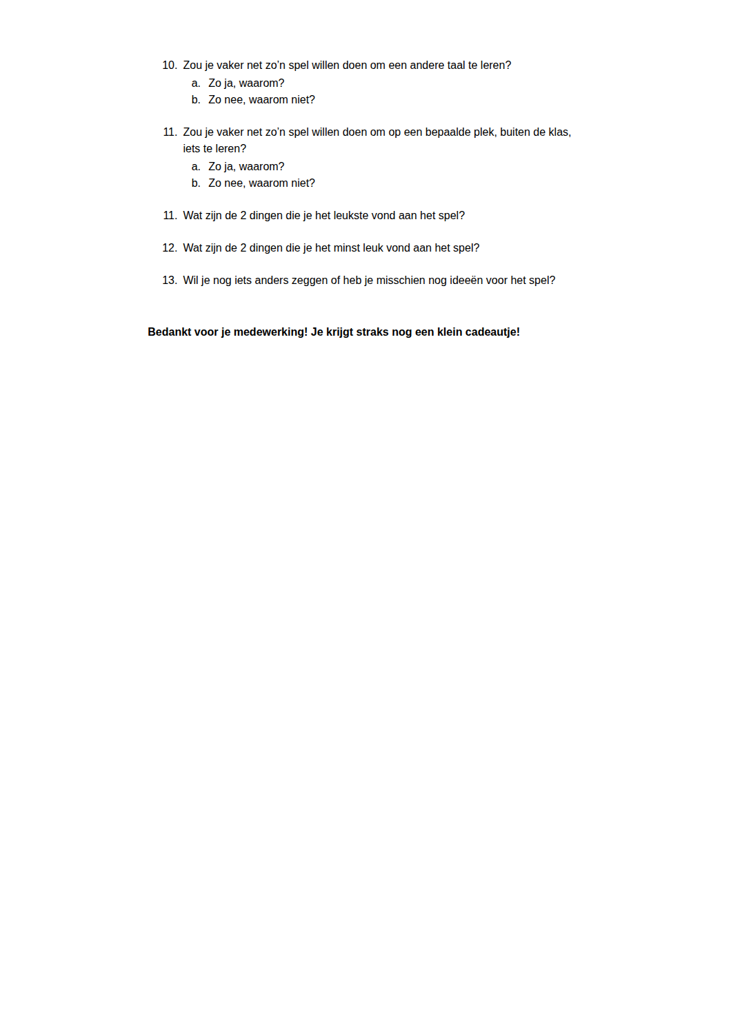10. Zou je vaker net zo’n spel willen doen om een andere taal te leren?
a. Zo ja, waarom?
b. Zo nee, waarom niet?
11. Zou je vaker net zo’n spel willen doen om op een bepaalde plek, buiten de klas, iets te leren?
a. Zo ja, waarom?
b. Zo nee, waarom niet?
11. Wat zijn de 2 dingen die je het leukste vond aan het spel?
12. Wat zijn de 2 dingen die je het minst leuk vond aan het spel?
13. Wil je nog iets anders zeggen of heb je misschien nog ideeën voor het spel?
Bedankt voor je medewerking! Je krijgt straks nog een klein cadeautje!